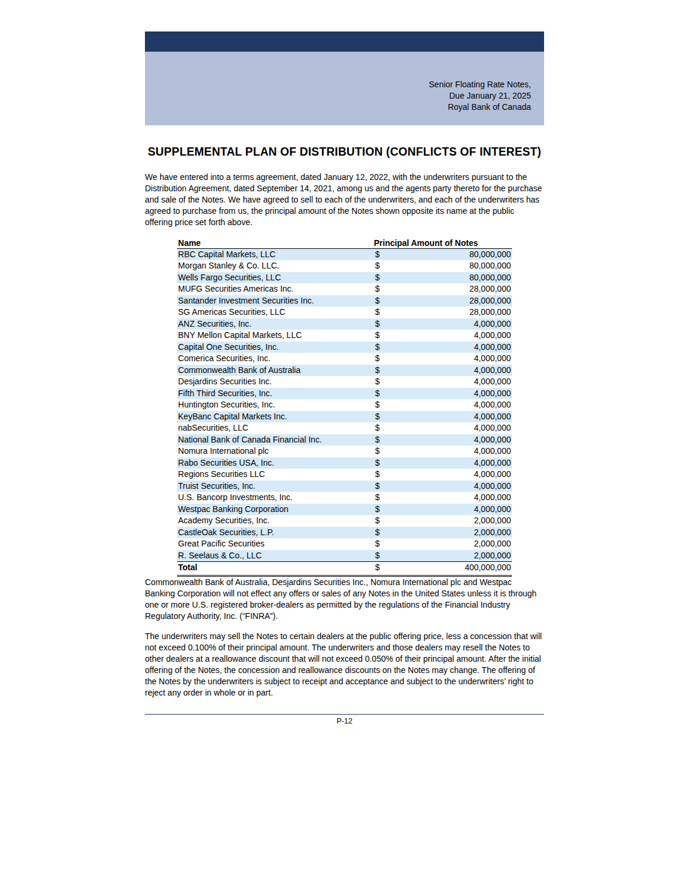Senior Floating Rate Notes,
Due January 21, 2025
Royal Bank of Canada
SUPPLEMENTAL PLAN OF DISTRIBUTION (CONFLICTS OF INTEREST)
We have entered into a terms agreement, dated January 12, 2022, with the underwriters pursuant to the Distribution Agreement, dated September 14, 2021, among us and the agents party thereto for the purchase and sale of the Notes. We have agreed to sell to each of the underwriters, and each of the underwriters has agreed to purchase from us, the principal amount of the Notes shown opposite its name at the public offering price set forth above.
| Name | Principal Amount of Notes |
| --- | --- |
| RBC Capital Markets, LLC | $ | 80,000,000 |
| Morgan Stanley & Co. LLC. | $ | 80,000,000 |
| Wells Fargo Securities, LLC | $ | 80,000,000 |
| MUFG Securities Americas Inc. | $ | 28,000,000 |
| Santander Investment Securities Inc. | $ | 28,000,000 |
| SG Americas Securities, LLC | $ | 28,000,000 |
| ANZ Securities, Inc. | $ | 4,000,000 |
| BNY Mellon Capital Markets, LLC | $ | 4,000,000 |
| Capital One Securities, Inc. | $ | 4,000,000 |
| Comerica Securities, Inc. | $ | 4,000,000 |
| Commonwealth Bank of Australia | $ | 4,000,000 |
| Desjardins Securities Inc. | $ | 4,000,000 |
| Fifth Third Securities, Inc. | $ | 4,000,000 |
| Huntington Securities, Inc. | $ | 4,000,000 |
| KeyBanc Capital Markets Inc. | $ | 4,000,000 |
| nabSecurities, LLC | $ | 4,000,000 |
| National Bank of Canada Financial Inc. | $ | 4,000,000 |
| Nomura International plc | $ | 4,000,000 |
| Rabo Securities USA, Inc. | $ | 4,000,000 |
| Regions Securities LLC | $ | 4,000,000 |
| Truist Securities, Inc. | $ | 4,000,000 |
| U.S. Bancorp Investments, Inc. | $ | 4,000,000 |
| Westpac Banking Corporation | $ | 4,000,000 |
| Academy Securities, Inc. | $ | 2,000,000 |
| CastleOak Securities, L.P. | $ | 2,000,000 |
| Great Pacific Securities | $ | 2,000,000 |
| R. Seelaus & Co., LLC | $ | 2,000,000 |
| Total | $ | 400,000,000 |
Commonwealth Bank of Australia, Desjardins Securities Inc., Nomura International plc and Westpac Banking Corporation will not effect any offers or sales of any Notes in the United States unless it is through one or more U.S. registered broker-dealers as permitted by the regulations of the Financial Industry Regulatory Authority, Inc. (“FINRA”).
The underwriters may sell the Notes to certain dealers at the public offering price, less a concession that will not exceed 0.100% of their principal amount. The underwriters and those dealers may resell the Notes to other dealers at a reallowance discount that will not exceed 0.050% of their principal amount. After the initial offering of the Notes, the concession and reallowance discounts on the Notes may change. The offering of the Notes by the underwriters is subject to receipt and acceptance and subject to the underwriters’ right to reject any order in whole or in part.
P-12